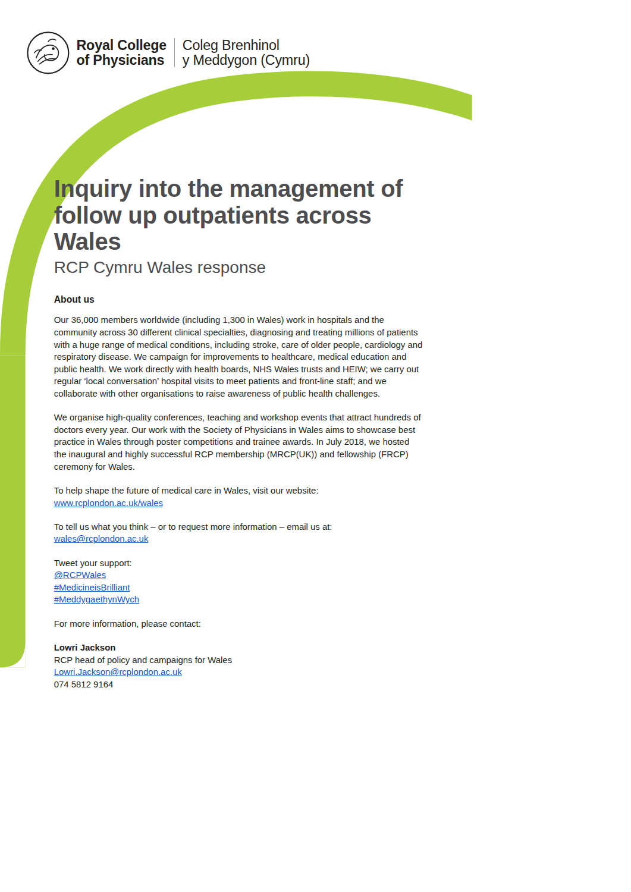Royal College
of Physicians
Coleg Brenhinol
y Meddygon (Cymru)
Inquiry into the management of follow up outpatients across Wales
RCP Cymru Wales response
About us
Our 36,000 members worldwide (including 1,300 in Wales) work in hospitals and the community across 30 different clinical specialties, diagnosing and treating millions of patients with a huge range of medical conditions, including stroke, care of older people, cardiology and respiratory disease. We campaign for improvements to healthcare, medical education and public health. We work directly with health boards, NHS Wales trusts and HEIW; we carry out regular ‘local conversation’ hospital visits to meet patients and front-line staff; and we collaborate with other organisations to raise awareness of public health challenges.
We organise high-quality conferences, teaching and workshop events that attract hundreds of doctors every year. Our work with the Society of Physicians in Wales aims to showcase best practice in Wales through poster competitions and trainee awards. In July 2018, we hosted the inaugural and highly successful RCP membership (MRCP(UK)) and fellowship (FRCP) ceremony for Wales.
To help shape the future of medical care in Wales, visit our website:
www.rcplondon.ac.uk/wales
To tell us what you think – or to request more information – email us at:
wales@rcplondon.ac.uk
Tweet your support:
@RCPWales
#MedicineisBrilliant
#MeddygaethynWych
For more information, please contact:
Lowri Jackson
RCP head of policy and campaigns for Wales
Lowri.Jackson@rcplondon.ac.uk
074 5812 9164